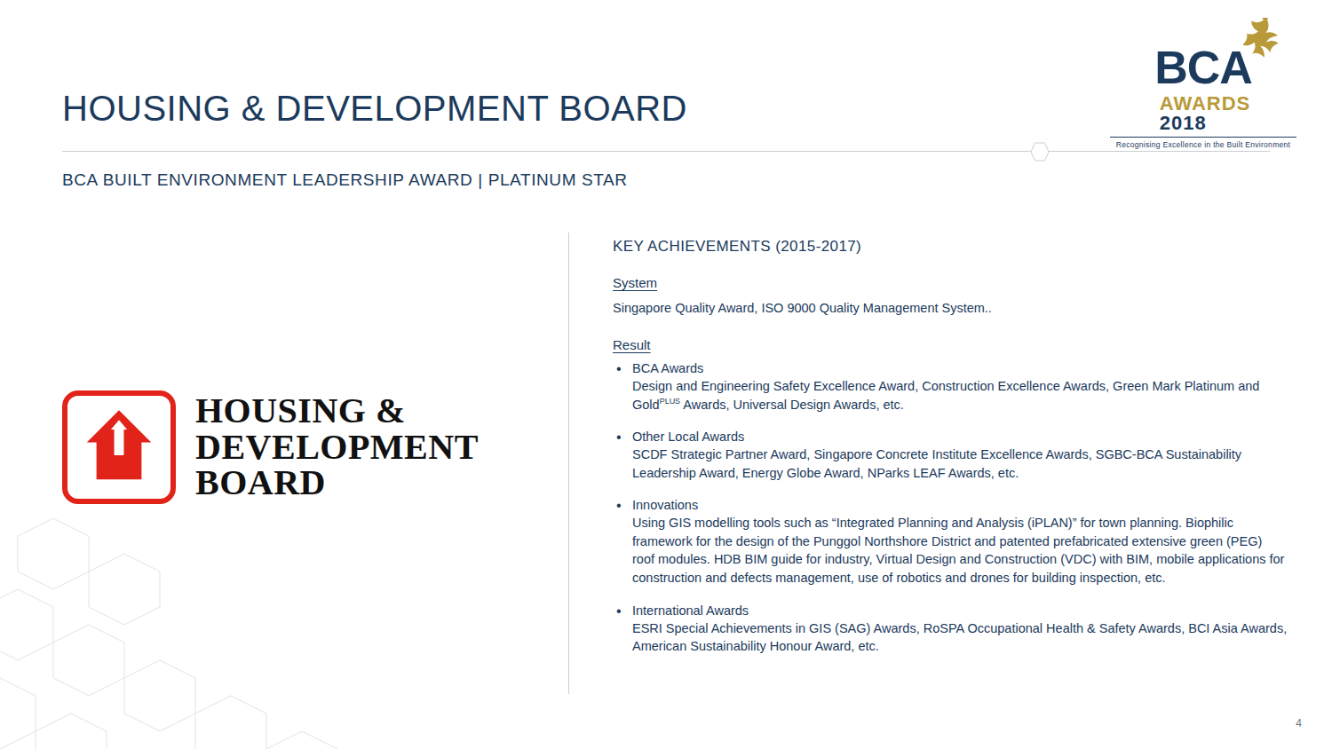BCA AWARDS 2018
Recognising Excellence in the Built Environment
Housing & Development Board
BCA Built Environment Leadership Award | Platinum Star
Housing &
Development
Board
KEY ACHIEVEMENTS (2015-2017)
System
Singapore Quality Award, ISO 9000 Quality Management System..
Result
BCA Awards Design and Engineering Safety Excellence Award, Construction Excellence Awards, Green Mark Platinum and GoldPLUS Awards, Universal Design Awards, etc.
Other Local Awards SCDF Strategic Partner Award, Singapore Concrete Institute Excellence Awards, SGBC-BCA Sustainability Leadership Award, Energy Globe Award, NParks LEAF Awards, etc.
Innovations Using GIS modelling tools such as “Integrated Planning and Analysis (iPLAN)” for town planning. Biophilic framework for the design of the Punggol Northshore District and patented prefabricated extensive green (PEG) roof modules. HDB BIM guide for industry, Virtual Design and Construction (VDC) with BIM, mobile applications for construction and defects management, use of robotics and drones for building inspection, etc.
International Awards ESRI Special Achievements in GIS (SAG) Awards, RoSPA Occupational Health & Safety Awards, BCI Asia Awards, American Sustainability Honour Award, etc.
4